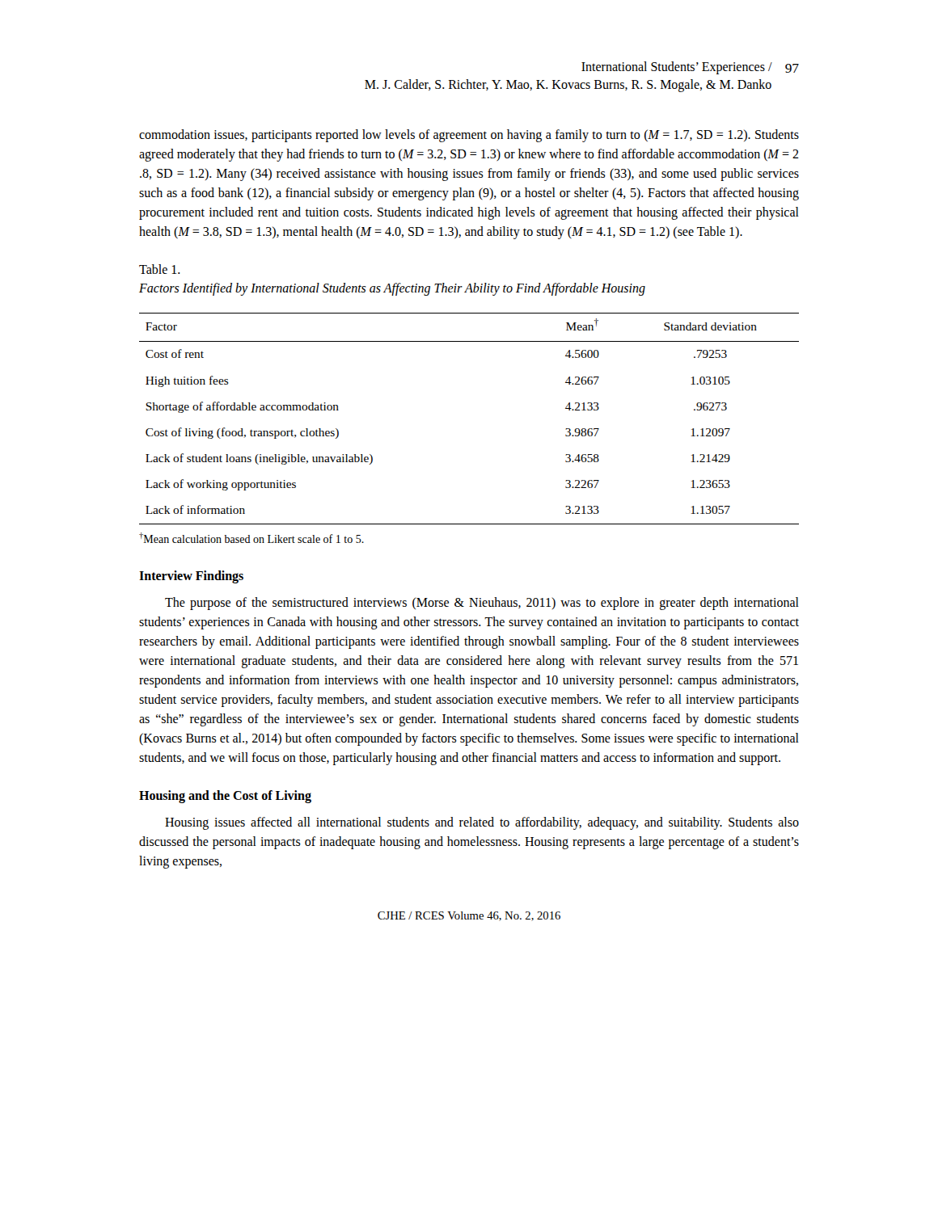International Students’ Experiences /
M. J. Calder, S. Richter, Y. Mao, K. Kovacs Burns, R. S. Mogale, & M. Danko
97
commodation issues, participants reported low levels of agreement on having a family to turn to (M = 1.7, SD = 1.2). Students agreed moderately that they had friends to turn to (M = 3.2, SD = 1.3) or knew where to find affordable accommodation (M = 2 .8, SD = 1.2). Many (34) received assistance with housing issues from family or friends (33), and some used public services such as a food bank (12), a financial subsidy or emergency plan (9), or a hostel or shelter (4, 5). Factors that affected housing procurement included rent and tuition costs. Students indicated high levels of agreement that housing affected their physical health (M = 3.8, SD = 1.3), mental health (M = 4.0, SD = 1.3), and ability to study (M = 4.1, SD = 1.2) (see Table 1).
Table 1. Factors Identified by International Students as Affecting Their Ability to Find Affordable Housing
| Factor | Mean † | Standard deviation |
| --- | --- | --- |
| Cost of rent | 4.5600 | .79253 |
| High tuition fees | 4.2667 | 1.03105 |
| Shortage of affordable accommodation | 4.2133 | .96273 |
| Cost of living (food, transport, clothes) | 3.9867 | 1.12097 |
| Lack of student loans (ineligible, unavailable) | 3.4658 | 1.21429 |
| Lack of working opportunities | 3.2267 | 1.23653 |
| Lack of information | 3.2133 | 1.13057 |
†Mean calculation based on Likert scale of 1 to 5.
Interview Findings
The purpose of the semistructured interviews (Morse & Nieuhaus, 2011) was to explore in greater depth international students’ experiences in Canada with housing and other stressors. The survey contained an invitation to participants to contact researchers by email. Additional participants were identified through snowball sampling. Four of the 8 student interviewees were international graduate students, and their data are considered here along with relevant survey results from the 571 respondents and information from interviews with one health inspector and 10 university personnel: campus administrators, student service providers, faculty members, and student association executive members. We refer to all interview participants as “she” regardless of the interviewee’s sex or gender. International students shared concerns faced by domestic students (Kovacs Burns et al., 2014) but often compounded by factors specific to themselves. Some issues were specific to international students, and we will focus on those, particularly housing and other financial matters and access to information and support.
Housing and the Cost of Living
Housing issues affected all international students and related to affordability, adequacy, and suitability. Students also discussed the personal impacts of inadequate housing and homelessness. Housing represents a large percentage of a student’s living expenses,
CJHE / RCES Volume 46, No. 2, 2016